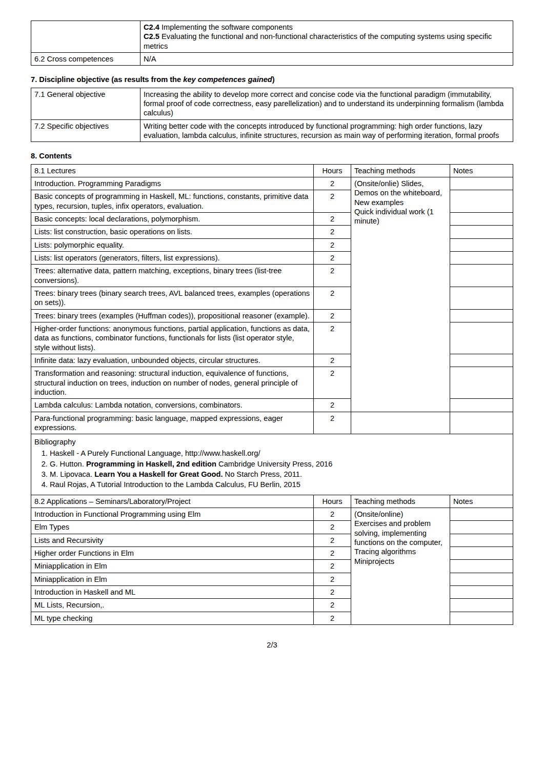| | C2.4 Implementing the software components C2.5 Evaluating the functional and non-functional characteristics of the computing systems using specific metrics |
| 6.2 Cross competences | N/A |
7. Discipline objective (as results from the key competences gained)
| 7.1 General objective | Increasing the ability to develop more correct and concise code via the functional paradigm (immutability, formal proof of code correctness, easy parellelization) and to understand its underpinning formalism (lambda calculus) |
| 7.2 Specific objectives | Writing better code with the concepts introduced by functional programming: high order functions, lazy evaluation, lambda calculus, infinite structures, recursion as main way of performing iteration, formal proofs |
8. Contents
| 8.1 Lectures | Hours | Teaching methods | Notes |
| --- | --- | --- | --- |
| Introduction. Programming Paradigms | 2 | (Onsite/onlie) Slides, Demos on the whiteboard, New examples Quick individual work (1 minute) | |
| Basic concepts of programming in Haskell, ML: functions, constants, primitive data types, recursion, tuples, infix operators, evaluation. | 2 | |
| Basic concepts: local declarations, polymorphism. | 2 | |
| Lists: list construction, basic operations on lists. | 2 | |
| Lists: polymorphic equality. | 2 | |
| Lists: list operators (generators, filters, list expressions). | 2 | |
| Trees: alternative data, pattern matching, exceptions, binary trees (list-tree conversions). | 2 | |
| Trees: binary trees (binary search trees, AVL balanced trees, examples (operations on sets)). | 2 | |
| Trees: binary trees (examples (Huffman codes)), propositional reasoner (example). | 2 | |
| Higher-order functions: anonymous functions, partial application, functions as data, data as functions, combinator functions, functionals for lists (list operator style, style without lists). | 2 | |
| Infinite data: lazy evaluation, unbounded objects, circular structures. | 2 | |
| Transformation and reasoning: structural induction, equivalence of functions, structural induction on trees, induction on number of nodes, general principle of induction. | 2 | |
| Lambda calculus: Lambda notation, conversions, combinators. | 2 | |
| Para-functional programming: basic language, mapped expressions, eager expressions. | 2 | | |
| Bibliography Haskell - A Purely Functional Language, http://www.haskell.org/ G. Hutton. Programming in Haskell, 2nd edition Cambridge University Press, 2016 M. Lipovaca. Learn You a Haskell for Great Good. No Starch Press, 2011. Raul Rojas, A Tutorial Introduction to the Lambda Calculus, FU Berlin, 2015 |
| 8.2 Applications – Seminars/Laboratory/Project | Hours | Teaching methods | Notes |
| Introduction in Functional Programming using Elm | 2 | (Onsite/online) Exercises and problem solving, implementing functions on the computer, Tracing algorithms Miniprojects | |
| Elm Types | 2 | |
| Lists and Recursivity | 2 | |
| Higher order Functions in Elm | 2 | |
| Miniapplication in Elm | 2 | |
| Miniapplication in Elm | 2 | |
| Introduction in Haskell and ML | 2 | |
| ML Lists, Recursion,. | 2 | |
| ML type checking | 2 | |
2/3